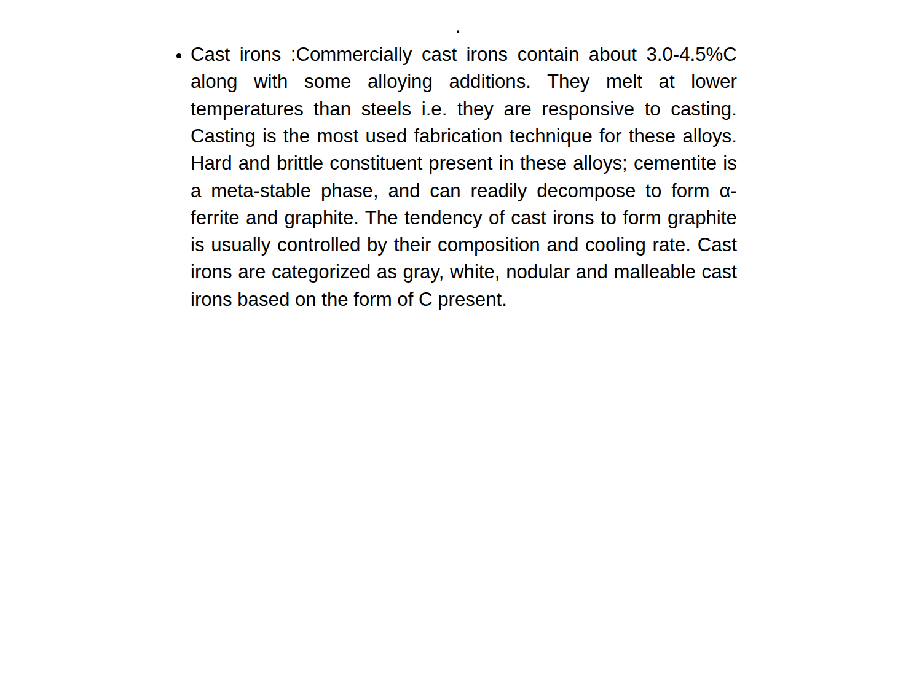.
Cast irons :Commercially cast irons contain about 3.0-4.5%C along with some alloying additions. They melt at lower temperatures than steels i.e. they are responsive to casting. Casting is the most used fabrication technique for these alloys. Hard and brittle constituent present in these alloys; cementite is a meta-stable phase, and can readily decompose to form α-ferrite and graphite. The tendency of cast irons to form graphite is usually controlled by their composition and cooling rate. Cast irons are categorized as gray, white, nodular and malleable cast irons based on the form of C present.